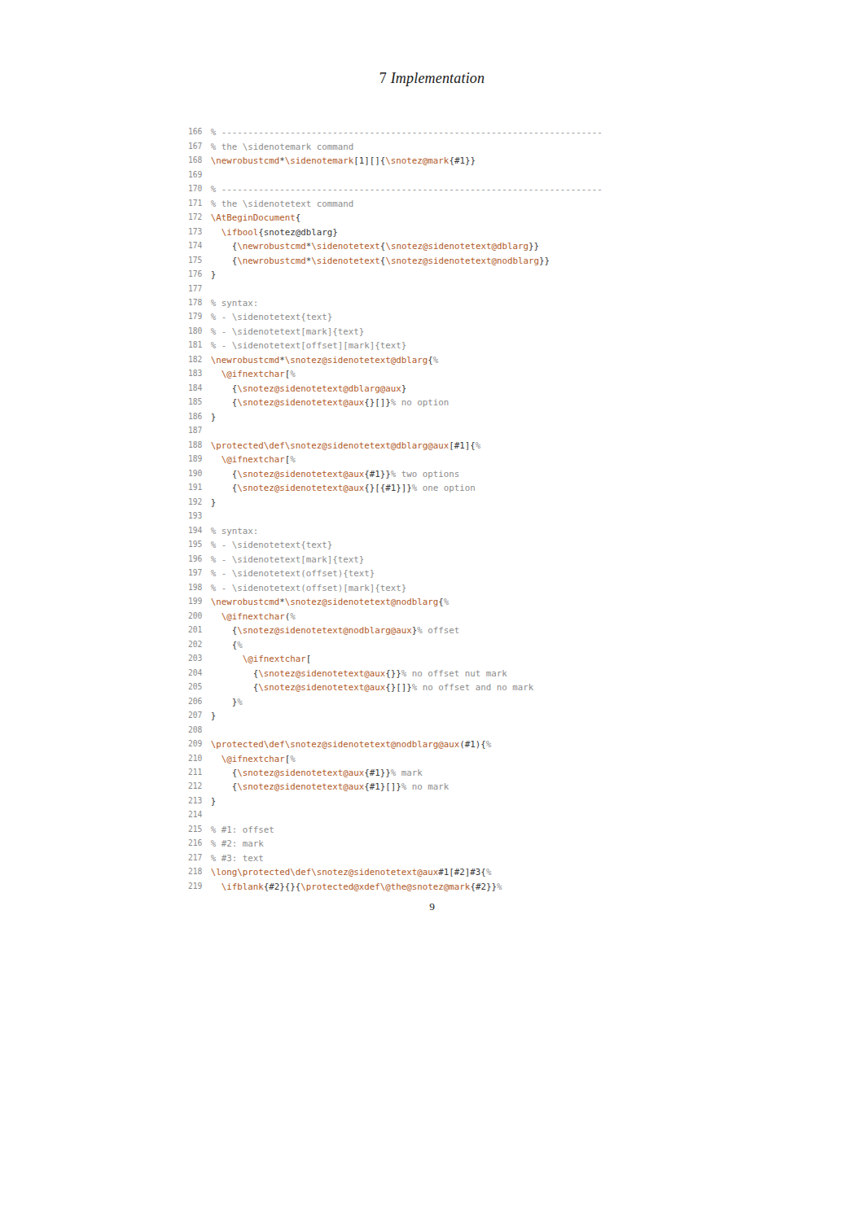7 Implementation
| 166 | % ------------------------------------------------------------------------ |
| 167 | % the \sidenotemark command |
| 168 | \newrobustcmd * \sidenotemark [1][]{ \snotez@mark {#1}} |
| 169 | |
| 170 | % ------------------------------------------------------------------------ |
| 171 | % the \sidenotetext command |
| 172 | \AtBeginDocument { |
| 173 | \ifbool {snotez@dblarg} |
| 174 | { \newrobustcmd * \sidenotetext { \snotez@sidenotetext@dblarg }} |
| 175 | { \newrobustcmd * \sidenotetext { \snotez@sidenotetext@nodblarg }} |
| 176 | } |
| 177 | |
| 178 | % syntax: |
| 179 | % - \sidenotetext{text} |
| 180 | % - \sidenotetext[mark]{text} |
| 181 | % - \sidenotetext[offset][mark]{text} |
| 182 | \newrobustcmd * \snotez@sidenotetext@dblarg { % |
| 183 | \@ifnextchar [ % |
| 184 | { \snotez@sidenotetext@dblarg@aux } |
| 185 | { \snotez@sidenotetext@aux {}[]} % no option |
| 186 | } |
| 187 | |
| 188 | \protected \def \snotez@sidenotetext@dblarg@aux [#1]{ % |
| 189 | \@ifnextchar [ % |
| 190 | { \snotez@sidenotetext@aux {#1}} % two options |
| 191 | { \snotez@sidenotetext@aux {}[{#1}]} % one option |
| 192 | } |
| 193 | |
| 194 | % syntax: |
| 195 | % - \sidenotetext{text} |
| 196 | % - \sidenotetext[mark]{text} |
| 197 | % - \sidenotetext(offset){text} |
| 198 | % - \sidenotetext(offset)[mark]{text} |
| 199 | \newrobustcmd * \snotez@sidenotetext@nodblarg { % |
| 200 | \@ifnextchar ( % |
| 201 | { \snotez@sidenotetext@nodblarg@aux } % offset |
| 202 | { % |
| 203 | \@ifnextchar [ |
| 204 | { \snotez@sidenotetext@aux {}} % no offset nut mark |
| 205 | { \snotez@sidenotetext@aux {}[]} % no offset and no mark |
| 206 | } % |
| 207 | } |
| 208 | |
| 209 | \protected \def \snotez@sidenotetext@nodblarg@aux (#1){ % |
| 210 | \@ifnextchar [ % |
| 211 | { \snotez@sidenotetext@aux {#1}} % mark |
| 212 | { \snotez@sidenotetext@aux {#1}[]} % no mark |
| 213 | } |
| 214 | |
| 215 | % #1: offset |
| 216 | % #2: mark |
| 217 | % #3: text |
| 218 | \long \protected \def \snotez@sidenotetext@aux #1[#2]#3{ % |
| 219 | \ifblank {#2}{}{ \protected@xdef \@the@snotez@mark {#2}} % |
9